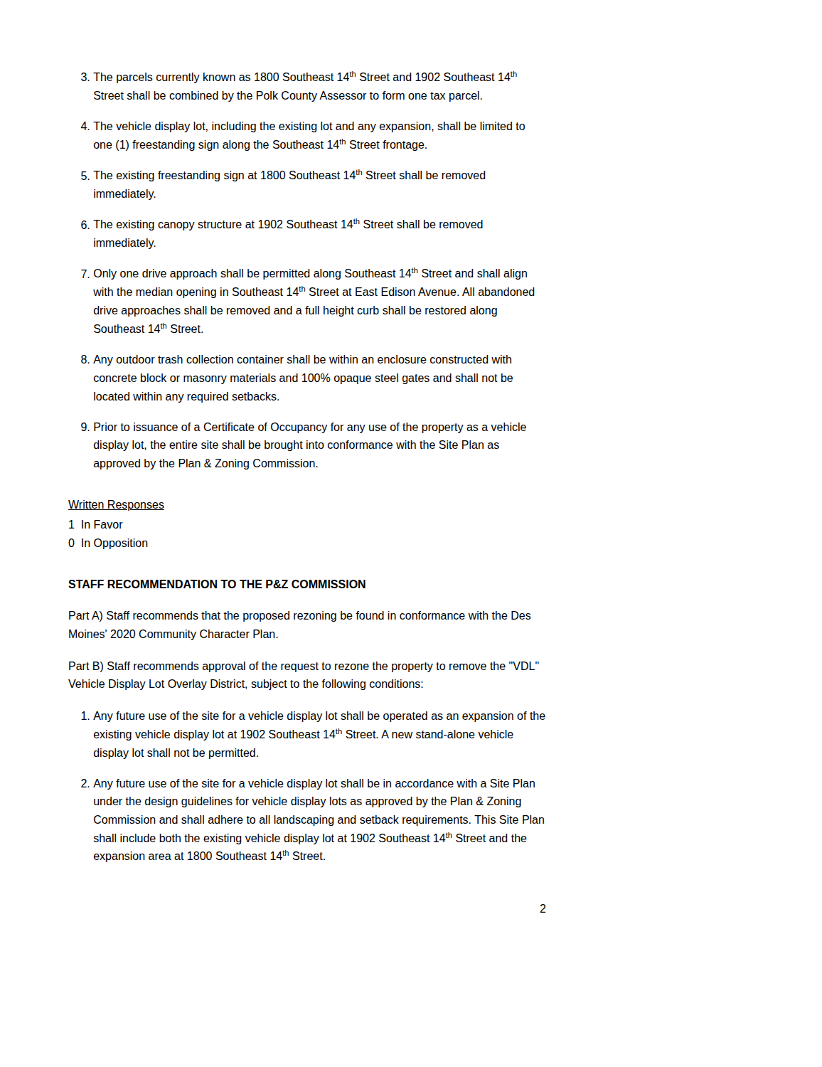The parcels currently known as 1800 Southeast 14th Street and 1902 Southeast 14th Street shall be combined by the Polk County Assessor to form one tax parcel.
The vehicle display lot, including the existing lot and any expansion, shall be limited to one (1) freestanding sign along the Southeast 14th Street frontage.
The existing freestanding sign at 1800 Southeast 14th Street shall be removed immediately.
The existing canopy structure at 1902 Southeast 14th Street shall be removed immediately.
Only one drive approach shall be permitted along Southeast 14th Street and shall align with the median opening in Southeast 14th Street at East Edison Avenue. All abandoned drive approaches shall be removed and a full height curb shall be restored along Southeast 14th Street.
Any outdoor trash collection container shall be within an enclosure constructed with concrete block or masonry materials and 100% opaque steel gates and shall not be located within any required setbacks.
Prior to issuance of a Certificate of Occupancy for any use of the property as a vehicle display lot, the entire site shall be brought into conformance with the Site Plan as approved by the Plan & Zoning Commission.
Written Responses
1 In Favor
0 In Opposition
STAFF RECOMMENDATION TO THE P&Z COMMISSION
Part A) Staff recommends that the proposed rezoning be found in conformance with the Des Moines' 2020 Community Character Plan.
Part B) Staff recommends approval of the request to rezone the property to remove the "VDL" Vehicle Display Lot Overlay District, subject to the following conditions:
Any future use of the site for a vehicle display lot shall be operated as an expansion of the existing vehicle display lot at 1902 Southeast 14th Street. A new stand-alone vehicle display lot shall not be permitted.
Any future use of the site for a vehicle display lot shall be in accordance with a Site Plan under the design guidelines for vehicle display lots as approved by the Plan & Zoning Commission and shall adhere to all landscaping and setback requirements. This Site Plan shall include both the existing vehicle display lot at 1902 Southeast 14th Street and the expansion area at 1800 Southeast 14th Street.
2